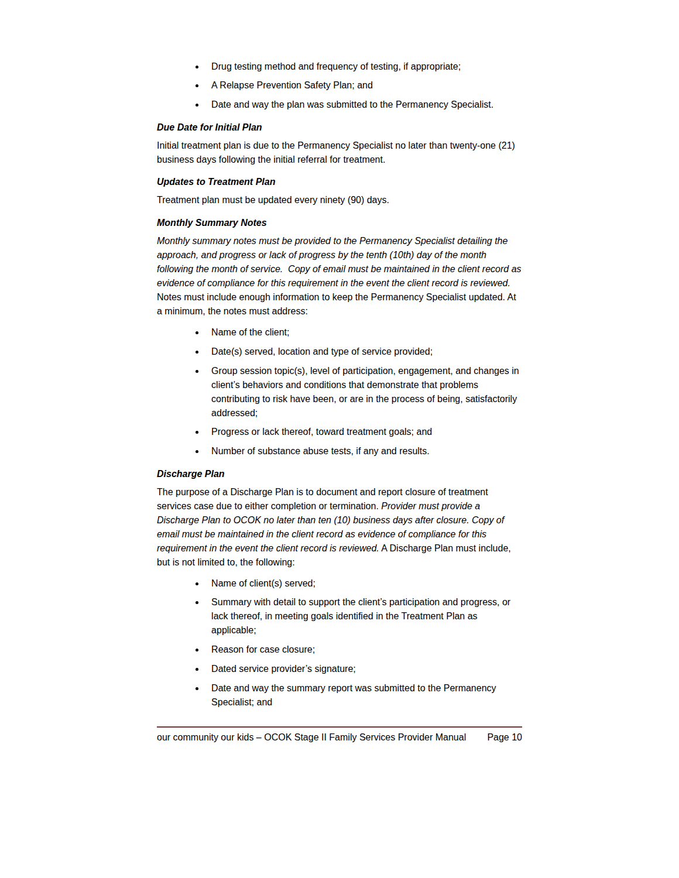Drug testing method and frequency of testing, if appropriate;
A Relapse Prevention Safety Plan; and
Date and way the plan was submitted to the Permanency Specialist.
Due Date for Initial Plan
Initial treatment plan is due to the Permanency Specialist no later than twenty-one (21) business days following the initial referral for treatment.
Updates to Treatment Plan
Treatment plan must be updated every ninety (90) days.
Monthly Summary Notes
Monthly summary notes must be provided to the Permanency Specialist detailing the approach, and progress or lack of progress by the tenth (10th) day of the month following the month of service. Copy of email must be maintained in the client record as evidence of compliance for this requirement in the event the client record is reviewed. Notes must include enough information to keep the Permanency Specialist updated. At a minimum, the notes must address:
Name of the client;
Date(s) served, location and type of service provided;
Group session topic(s), level of participation, engagement, and changes in client’s behaviors and conditions that demonstrate that problems contributing to risk have been, or are in the process of being, satisfactorily addressed;
Progress or lack thereof, toward treatment goals; and
Number of substance abuse tests, if any and results.
Discharge Plan
The purpose of a Discharge Plan is to document and report closure of treatment services case due to either completion or termination. Provider must provide a Discharge Plan to OCOK no later than ten (10) business days after closure. Copy of email must be maintained in the client record as evidence of compliance for this requirement in the event the client record is reviewed. A Discharge Plan must include, but is not limited to, the following:
Name of client(s) served;
Summary with detail to support the client’s participation and progress, or lack thereof, in meeting goals identified in the Treatment Plan as applicable;
Reason for case closure;
Dated service provider’s signature;
Date and way the summary report was submitted to the Permanency Specialist; and
our community our kids – OCOK Stage II Family Services Provider Manual Page 10